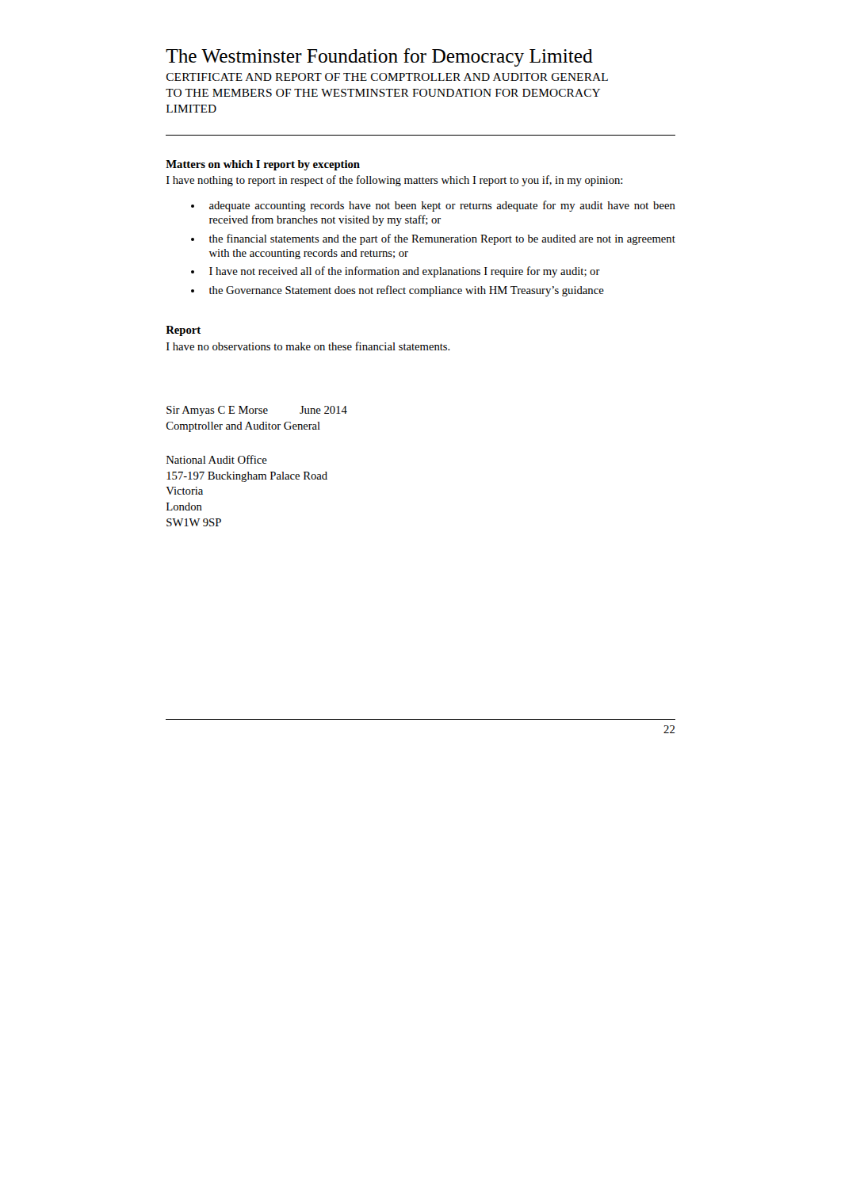The Westminster Foundation for Democracy Limited
Certificate and Report of the Comptroller and Auditor General
to the Members of the Westminster Foundation for Democracy
Limited
Matters on which I report by exception
I have nothing to report in respect of the following matters which I report to you if, in my opinion:
adequate accounting records have not been kept or returns adequate for my audit have not been received from branches not visited by my staff; or
the financial statements and the part of the Remuneration Report to be audited are not in agreement with the accounting records and returns; or
I have not received all of the information and explanations I require for my audit; or
the Governance Statement does not reflect compliance with HM Treasury’s guidance
Report
I have no observations to make on these financial statements.
Sir Amyas C E Morse June 2014
Comptroller and Auditor General
National Audit Office
157-197 Buckingham Palace Road
Victoria
London
SW1W 9SP
22